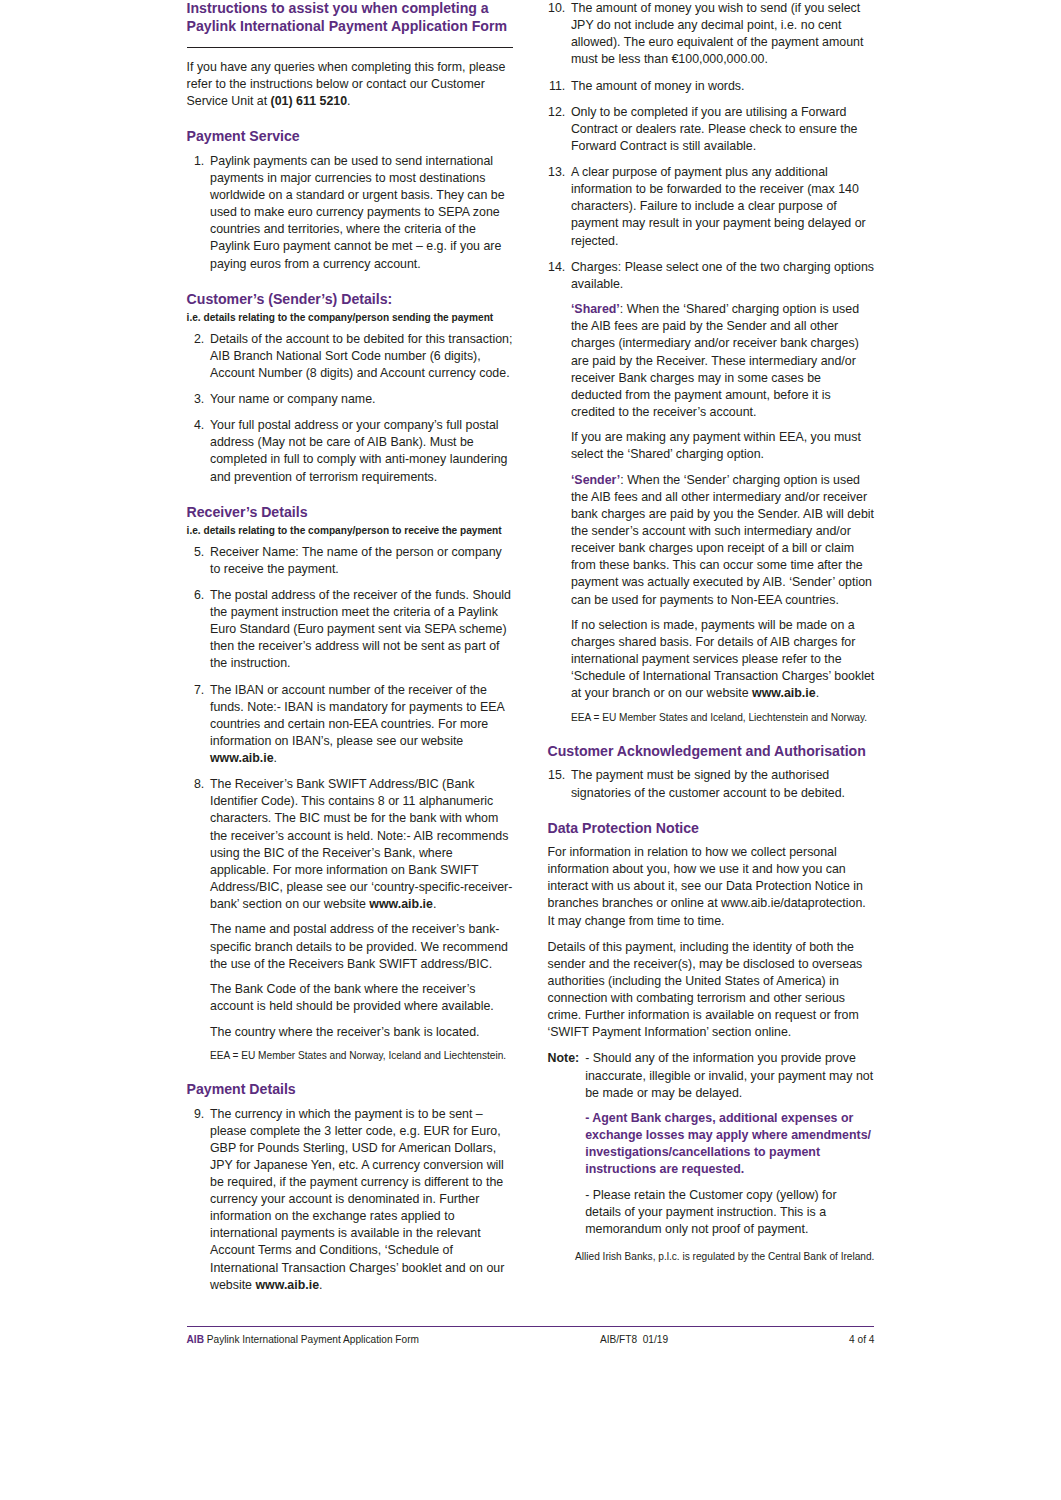Instructions to assist you when completing a
Paylink International Payment Application Form
If you have any queries when completing this form, please refer to the instructions below or contact our Customer Service Unit at (01) 611 5210.
Payment Service
Paylink payments can be used to send international payments in major currencies to most destinations worldwide on a standard or urgent basis. They can be used to make euro currency payments to SEPA zone countries and territories, where the criteria of the Paylink Euro payment cannot be met – e.g. if you are paying euros from a currency account.
Customer’s (Sender’s) Details:
i.e. details relating to the company/person sending the payment
Details of the account to be debited for this transaction; AIB Branch National Sort Code number (6 digits), Account Number (8 digits) and Account currency code.
Your name or company name.
Your full postal address or your company’s full postal address (May not be care of AIB Bank). Must be completed in full to comply with anti-money laundering and prevention of terrorism requirements.
Receiver’s Details
i.e. details relating to the company/person to receive the payment
Receiver Name: The name of the person or company to receive the payment.
The postal address of the receiver of the funds. Should the payment instruction meet the criteria of a Paylink Euro Standard (Euro payment sent via SEPA scheme) then the receiver’s address will not be sent as part of the instruction.
The IBAN or account number of the receiver of the funds. Note:- IBAN is mandatory for payments to EEA countries and certain non-EEA countries. For more information on IBAN’s, please see our website www.aib.ie.
The Receiver’s Bank SWIFT Address/BIC (Bank Identifier Code). This contains 8 or 11 alphanumeric characters. The BIC must be for the bank with whom the receiver’s account is held. Note:- AIB recommends using the BIC of the Receiver’s Bank, where applicable. For more information on Bank SWIFT Address/BIC, please see our ‘country-specific-receiver-bank’ section on our website www.aib.ie.
The name and postal address of the receiver’s bank-specific branch details to be provided. We recommend the use of the Receivers Bank SWIFT address/BIC.
The Bank Code of the bank where the receiver’s account is held should be provided where available.
The country where the receiver’s bank is located.
EEA = EU Member States and Norway, Iceland and Liechtenstein.
Payment Details
The currency in which the payment is to be sent – please complete the 3 letter code, e.g. EUR for Euro, GBP for Pounds Sterling, USD for American Dollars, JPY for Japanese Yen, etc. A currency conversion will be required, if the payment currency is different to the currency your account is denominated in. Further information on the exchange rates applied to international payments is available in the relevant Account Terms and Conditions, ‘Schedule of International Transaction Charges’ booklet and on our website www.aib.ie.
The amount of money you wish to send (if you select JPY do not include any decimal point, i.e. no cent allowed). The euro equivalent of the payment amount must be less than €100,000,000.00.
The amount of money in words.
Only to be completed if you are utilising a Forward Contract or dealers rate. Please check to ensure the Forward Contract is still available.
A clear purpose of payment plus any additional information to be forwarded to the receiver (max 140 characters). Failure to include a clear purpose of payment may result in your payment being delayed or rejected.
Charges: Please select one of the two charging options available.
‘Shared’: When the ‘Shared’ charging option is used the AIB fees are paid by the Sender and all other charges (intermediary and/or receiver bank charges) are paid by the Receiver. These intermediary and/or receiver Bank charges may in some cases be deducted from the payment amount, before it is credited to the receiver’s account.
If you are making any payment within EEA, you must select the ‘Shared’ charging option.
‘Sender’: When the ‘Sender’ charging option is used the AIB fees and all other intermediary and/or receiver bank charges are paid by you the Sender. AIB will debit the sender’s account with such intermediary and/or receiver bank charges upon receipt of a bill or claim from these banks. This can occur some time after the payment was actually executed by AIB. ‘Sender’ option can be used for payments to Non-EEA countries.
If no selection is made, payments will be made on a charges shared basis. For details of AIB charges for international payment services please refer to the ‘Schedule of International Transaction Charges’ booklet at your branch or on our website www.aib.ie.
EEA = EU Member States and Iceland, Liechtenstein and Norway.
Customer Acknowledgement and Authorisation
The payment must be signed by the authorised signatories of the customer account to be debited.
Data Protection Notice
For information in relation to how we collect personal information about you, how we use it and how you can interact with us about it, see our Data Protection Notice in branches branches or online at www.aib.ie/dataprotection. It may change from time to time.
Details of this payment, including the identity of both the sender and the receiver(s), may be disclosed to overseas authorities (including the United States of America) in connection with combating terrorism and other serious crime. Further information is available on request or from ‘SWIFT Payment Information’ section online.
Note:
- Should any of the information you provide prove inaccurate, illegible or invalid, your payment may not be made or may be delayed.
- Agent Bank charges, additional expenses or exchange losses may apply where amendments/ investigations/cancellations to payment instructions are requested.
- Please retain the Customer copy (yellow) for details of your payment instruction. This is a memorandum only not proof of payment.
Allied Irish Banks, p.l.c. is regulated by the Central Bank of Ireland.
AIB Paylink International Payment Application Form
AIB/FT8 01/19
4 of 4